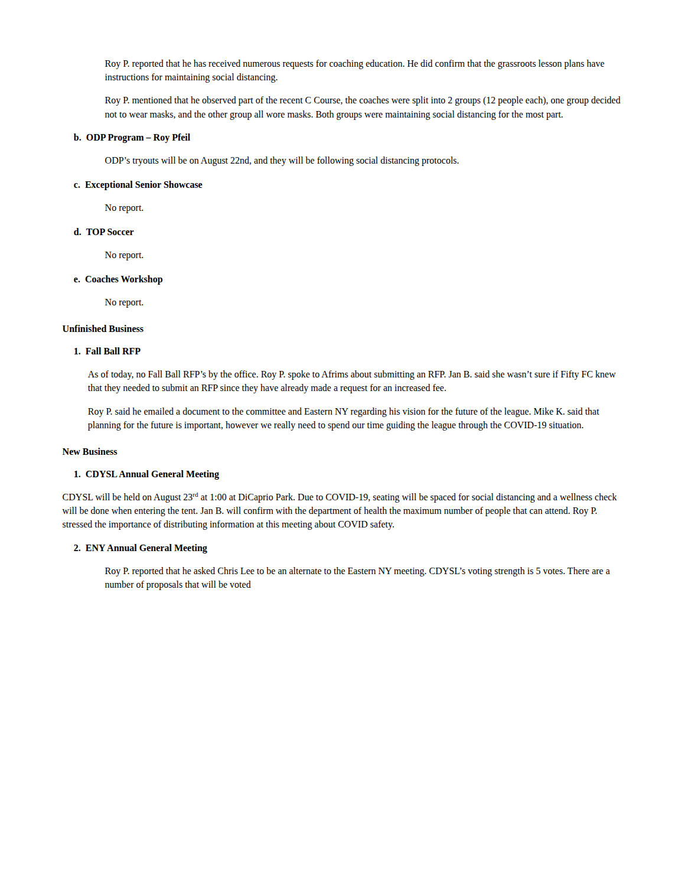Roy P. reported that he has received numerous requests for coaching education. He did confirm that the grassroots lesson plans have instructions for maintaining social distancing.
Roy P. mentioned that he observed part of the recent C Course, the coaches were split into 2 groups (12 people each), one group decided not to wear masks, and the other group all wore masks. Both groups were maintaining social distancing for the most part.
b. ODP Program – Roy Pfeil
ODP’s tryouts will be on August 22nd, and they will be following social distancing protocols.
c. Exceptional Senior Showcase
No report.
d. TOP Soccer
No report.
e. Coaches Workshop
No report.
Unfinished Business
1. Fall Ball RFP
As of today, no Fall Ball RFP’s by the office. Roy P. spoke to Afrims about submitting an RFP. Jan B. said she wasn’t sure if Fifty FC knew that they needed to submit an RFP since they have already made a request for an increased fee.
Roy P. said he emailed a document to the committee and Eastern NY regarding his vision for the future of the league. Mike K. said that planning for the future is important, however we really need to spend our time guiding the league through the COVID-19 situation.
New Business
1. CDYSL Annual General Meeting
CDYSL will be held on August 23rd at 1:00 at DiCaprio Park. Due to COVID-19, seating will be spaced for social distancing and a wellness check will be done when entering the tent. Jan B. will confirm with the department of health the maximum number of people that can attend. Roy P. stressed the importance of distributing information at this meeting about COVID safety.
2. ENY Annual General Meeting
Roy P. reported that he asked Chris Lee to be an alternate to the Eastern NY meeting. CDYSL’s voting strength is 5 votes. There are a number of proposals that will be voted